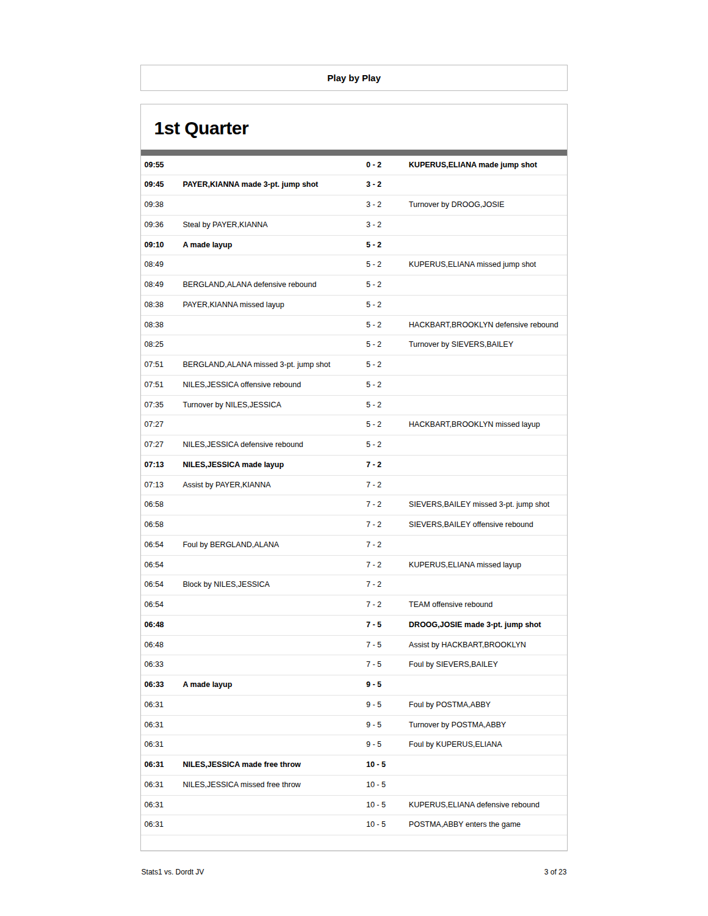Play by Play
1st Quarter
| 09:55 | | 0 - 2 | KUPERUS,ELIANA made jump shot |
| 09:45 | PAYER,KIANNA made 3-pt. jump shot | 3 - 2 | |
| 09:38 | | 3 - 2 | Turnover by DROOG,JOSIE |
| 09:36 | Steal by PAYER,KIANNA | 3 - 2 | |
| 09:10 | A made layup | 5 - 2 | |
| 08:49 | | 5 - 2 | KUPERUS,ELIANA missed jump shot |
| 08:49 | BERGLAND,ALANA defensive rebound | 5 - 2 | |
| 08:38 | PAYER,KIANNA missed layup | 5 - 2 | |
| 08:38 | | 5 - 2 | HACKBART,BROOKLYN defensive rebound |
| 08:25 | | 5 - 2 | Turnover by SIEVERS,BAILEY |
| 07:51 | BERGLAND,ALANA missed 3-pt. jump shot | 5 - 2 | |
| 07:51 | NILES,JESSICA offensive rebound | 5 - 2 | |
| 07:35 | Turnover by NILES,JESSICA | 5 - 2 | |
| 07:27 | | 5 - 2 | HACKBART,BROOKLYN missed layup |
| 07:27 | NILES,JESSICA defensive rebound | 5 - 2 | |
| 07:13 | NILES,JESSICA made layup | 7 - 2 | |
| 07:13 | Assist by PAYER,KIANNA | 7 - 2 | |
| 06:58 | | 7 - 2 | SIEVERS,BAILEY missed 3-pt. jump shot |
| 06:58 | | 7 - 2 | SIEVERS,BAILEY offensive rebound |
| 06:54 | Foul by BERGLAND,ALANA | 7 - 2 | |
| 06:54 | | 7 - 2 | KUPERUS,ELIANA missed layup |
| 06:54 | Block by NILES,JESSICA | 7 - 2 | |
| 06:54 | | 7 - 2 | TEAM offensive rebound |
| 06:48 | | 7 - 5 | DROOG,JOSIE made 3-pt. jump shot |
| 06:48 | | 7 - 5 | Assist by HACKBART,BROOKLYN |
| 06:33 | | 7 - 5 | Foul by SIEVERS,BAILEY |
| 06:33 | A made layup | 9 - 5 | |
| 06:31 | | 9 - 5 | Foul by POSTMA,ABBY |
| 06:31 | | 9 - 5 | Turnover by POSTMA,ABBY |
| 06:31 | | 9 - 5 | Foul by KUPERUS,ELIANA |
| 06:31 | NILES,JESSICA made free throw | 10 - 5 | |
| 06:31 | NILES,JESSICA missed free throw | 10 - 5 | |
| 06:31 | | 10 - 5 | KUPERUS,ELIANA defensive rebound |
| 06:31 | | 10 - 5 | POSTMA,ABBY enters the game |
Stats1 vs. Dordt JV
3 of 23